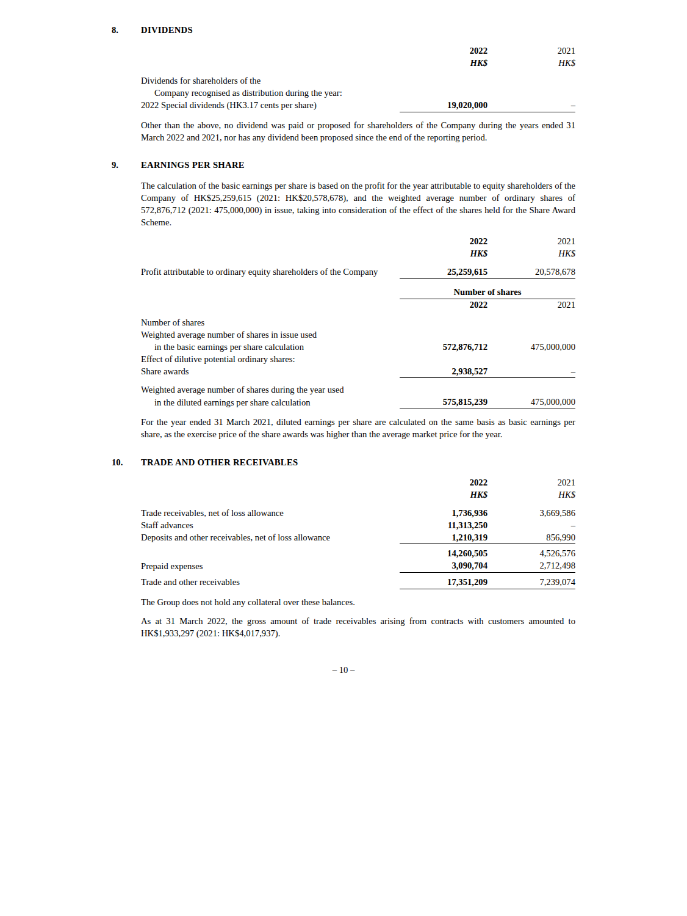8.
DIVIDENDS
| | 2022 | 2021 |
| | HK$ | HK$ |
| Dividends for shareholders of the | | |
| Company recognised as distribution during the year: | | |
| 2022 Special dividends (HK3.17 cents per share) | 19,020,000 | – |
Other than the above, no dividend was paid or proposed for shareholders of the Company during the years ended 31 March 2022 and 2021, nor has any dividend been proposed since the end of the reporting period.
9.
EARNINGS PER SHARE
The calculation of the basic earnings per share is based on the profit for the year attributable to equity shareholders of the Company of HK$25,259,615 (2021: HK$20,578,678), and the weighted average number of ordinary shares of 572,876,712 (2021: 475,000,000) in issue, taking into consideration of the effect of the shares held for the Share Award Scheme.
| | 2022 | 2021 |
| | HK$ | HK$ |
| Profit attributable to ordinary equity shareholders of the Company | 25,259,615 | 20,578,678 |
| | Number of shares |
| | 2022 | 2021 |
| Number of shares | | |
| Weighted average number of shares in issue used | | |
| in the basic earnings per share calculation | 572,876,712 | 475,000,000 |
| Effect of dilutive potential ordinary shares: | | |
| Share awards | 2,938,527 | – |
| Weighted average number of shares during the year used | | |
| in the diluted earnings per share calculation | 575,815,239 | 475,000,000 |
For the year ended 31 March 2021, diluted earnings per share are calculated on the same basis as basic earnings per share, as the exercise price of the share awards was higher than the average market price for the year.
10.
TRADE AND OTHER RECEIVABLES
| | 2022 | 2021 |
| | HK$ | HK$ |
| Trade receivables, net of loss allowance | 1,736,936 | 3,669,586 |
| Staff advances | 11,313,250 | – |
| Deposits and other receivables, net of loss allowance | 1,210,319 | 856,990 |
| | 14,260,505 | 4,526,576 |
| Prepaid expenses | 3,090,704 | 2,712,498 |
| Trade and other receivables | 17,351,209 | 7,239,074 |
The Group does not hold any collateral over these balances.
As at 31 March 2022, the gross amount of trade receivables arising from contracts with customers amounted to HK$1,933,297 (2021: HK$4,017,937).
– 10 –